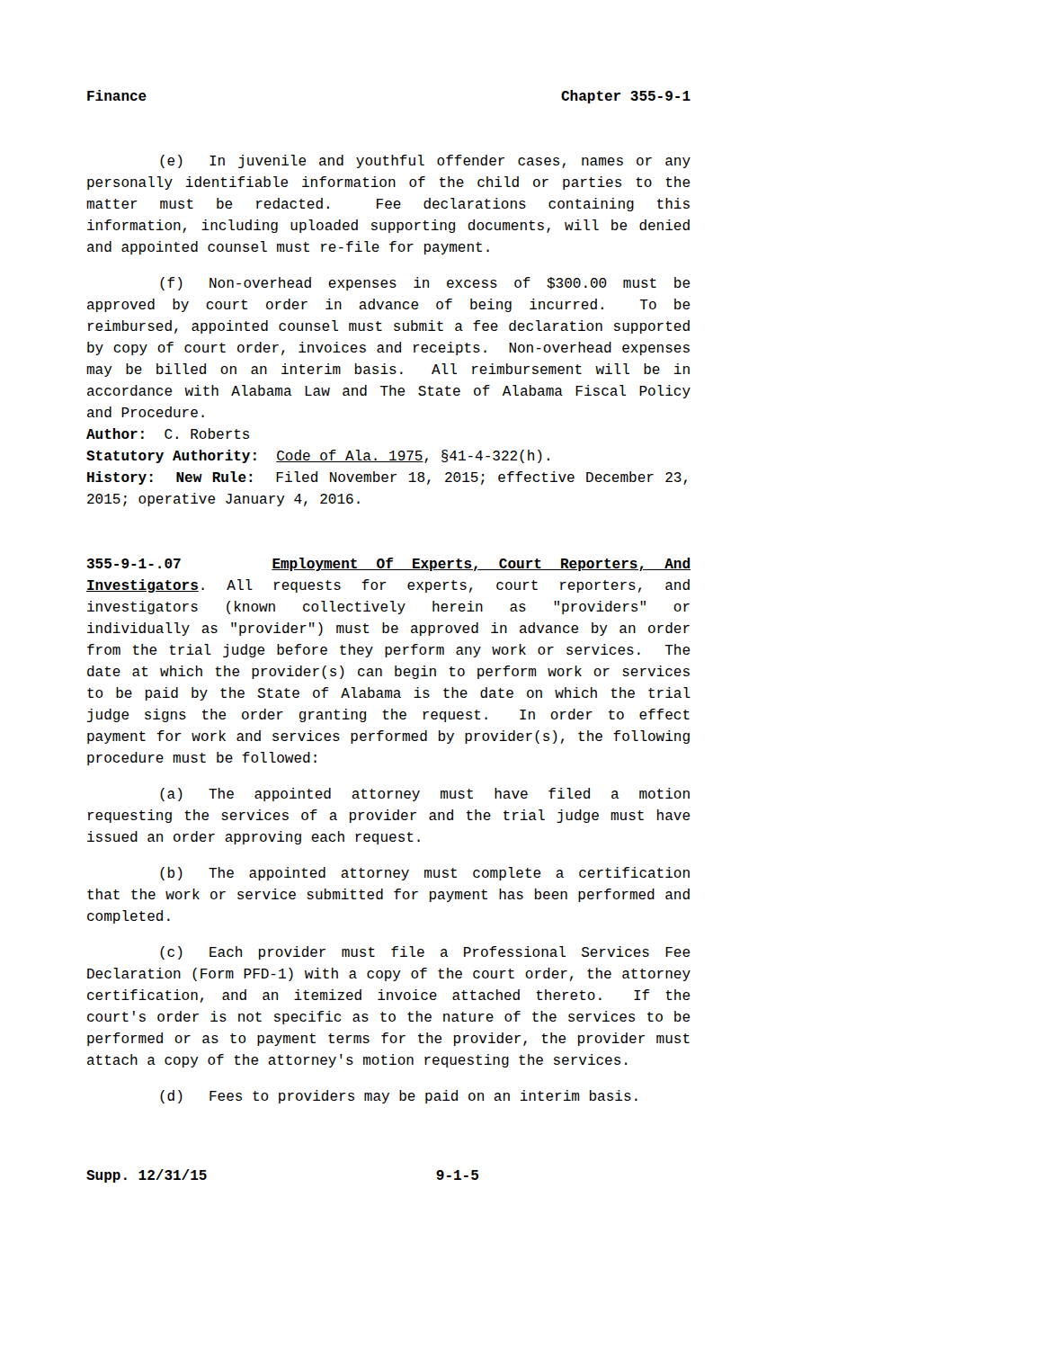Finance Chapter 355-9-1
(e) In juvenile and youthful offender cases, names or any personally identifiable information of the child or parties to the matter must be redacted. Fee declarations containing this information, including uploaded supporting documents, will be denied and appointed counsel must re-file for payment.
(f) Non-overhead expenses in excess of $300.00 must be approved by court order in advance of being incurred. To be reimbursed, appointed counsel must submit a fee declaration supported by copy of court order, invoices and receipts. Non-overhead expenses may be billed on an interim basis. All reimbursement will be in accordance with Alabama Law and The State of Alabama Fiscal Policy and Procedure.
Author: C. Roberts
Statutory Authority: Code of Ala. 1975, §41-4-322(h).
History: New Rule: Filed November 18, 2015; effective December 23, 2015; operative January 4, 2016.
355-9-1-.07 Employment Of Experts, Court Reporters, And Investigators. All requests for experts, court reporters, and investigators (known collectively herein as "providers" or individually as "provider") must be approved in advance by an order from the trial judge before they perform any work or services. The date at which the provider(s) can begin to perform work or services to be paid by the State of Alabama is the date on which the trial judge signs the order granting the request. In order to effect payment for work and services performed by provider(s), the following procedure must be followed:
(a) The appointed attorney must have filed a motion requesting the services of a provider and the trial judge must have issued an order approving each request.
(b) The appointed attorney must complete a certification that the work or service submitted for payment has been performed and completed.
(c) Each provider must file a Professional Services Fee Declaration (Form PFD-1) with a copy of the court order, the attorney certification, and an itemized invoice attached thereto. If the court's order is not specific as to the nature of the services to be performed or as to payment terms for the provider, the provider must attach a copy of the attorney's motion requesting the services.
(d) Fees to providers may be paid on an interim basis.
Supp. 12/31/15 9-1-5